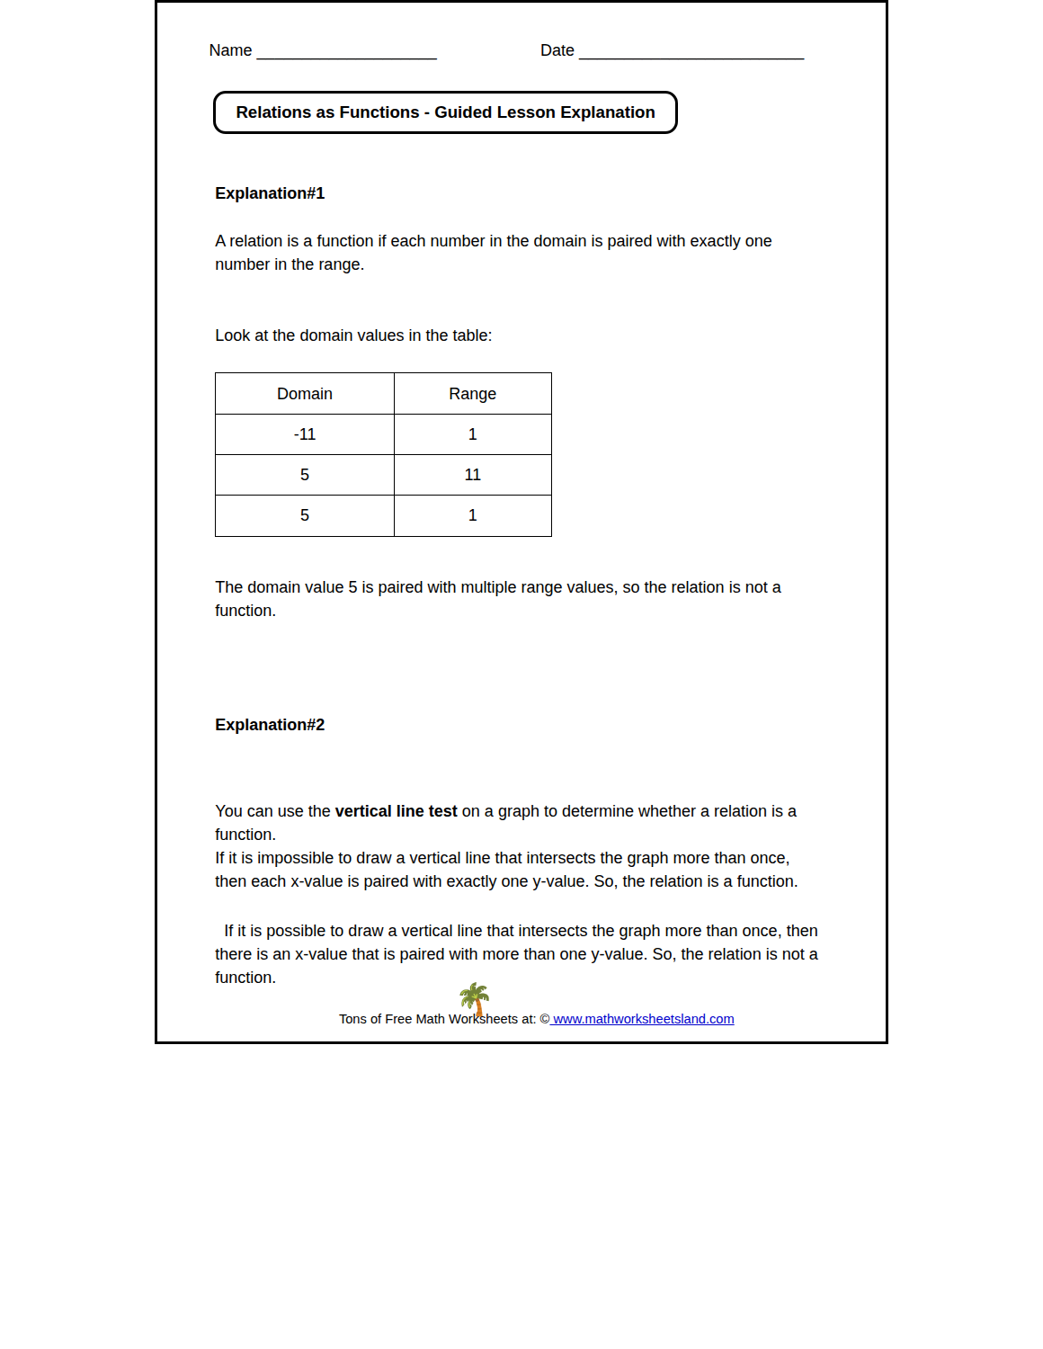Name ____________________
Date _________________________
Relations as Functions - Guided Lesson Explanation
Explanation#1
A relation is a function if each number in the domain is paired with exactly one number in the range.
Look at the domain values in the table:
| Domain | Range |
| --- | --- |
| -11 | 1 |
| 5 | 11 |
| 5 | 1 |
The domain value 5 is paired with multiple range values, so the relation is not a function.
Explanation#2
You can use the vertical line test on a graph to determine whether a relation is a function.
If it is impossible to draw a vertical line that intersects the graph more than once, then each x-value is paired with exactly one y-value. So, the relation is a function.
If it is possible to draw a vertical line that intersects the graph more than once, then there is an x-value that is paired with more than one y-value. So, the relation is not a function.
🌴 Tons of Free Math Worksheets at: © www.mathworksheetsland.com